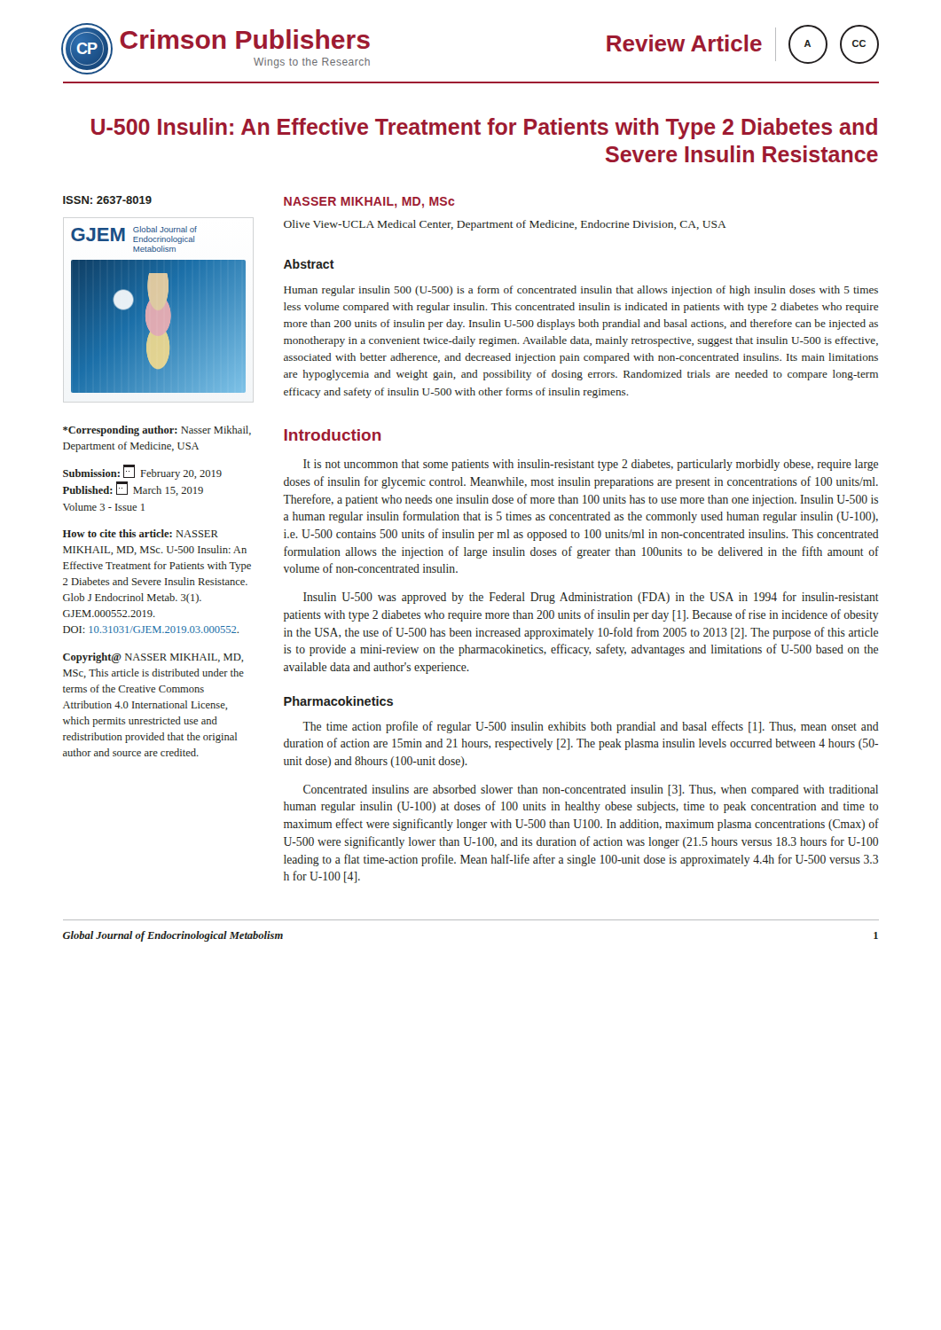CP
Crimson Publishers
Wings to the Research
Review Article
A
CC
U-500 Insulin: An Effective Treatment for Patients with Type 2 Diabetes and Severe Insulin Resistance
ISSN: 2637-8019
GJEM
Global Journal of
Endocrinological
Metabolism
*Corresponding author: Nasser Mikhail, Department of Medicine, USA
Submission: February 20, 2019
Published: March 15, 2019
Volume 3 - Issue 1
How to cite this article: NASSER MIKHAIL, MD, MSc. U-500 Insulin: An Effective Treatment for Patients with Type 2 Diabetes and Severe Insulin Resistance. Glob J Endocrinol Metab. 3(1). GJEM.000552.2019.
DOI: 10.31031/GJEM.2019.03.000552.
Copyright@ NASSER MIKHAIL, MD, MSc, This article is distributed under the terms of the Creative Commons Attribution 4.0 International License, which permits unrestricted use and redistribution provided that the original author and source are credited.
NASSER MIKHAIL, MD, MSc
Olive View-UCLA Medical Center, Department of Medicine, Endocrine Division, CA, USA
Abstract
Human regular insulin 500 (U-500) is a form of concentrated insulin that allows injection of high insulin doses with 5 times less volume compared with regular insulin. This concentrated insulin is indicated in patients with type 2 diabetes who require more than 200 units of insulin per day. Insulin U-500 displays both prandial and basal actions, and therefore can be injected as monotherapy in a convenient twice-daily regimen. Available data, mainly retrospective, suggest that insulin U-500 is effective, associated with better adherence, and decreased injection pain compared with non-concentrated insulins. Its main limitations are hypoglycemia and weight gain, and possibility of dosing errors. Randomized trials are needed to compare long-term efficacy and safety of insulin U-500 with other forms of insulin regimens.
Introduction
It is not uncommon that some patients with insulin-resistant type 2 diabetes, particularly morbidly obese, require large doses of insulin for glycemic control. Meanwhile, most insulin preparations are present in concentrations of 100 units/ml. Therefore, a patient who needs one insulin dose of more than 100 units has to use more than one injection. Insulin U-500 is a human regular insulin formulation that is 5 times as concentrated as the commonly used human regular insulin (U-100), i.e. U-500 contains 500 units of insulin per ml as opposed to 100 units/ml in non-concentrated insulins. This concentrated formulation allows the injection of large insulin doses of greater than 100units to be delivered in the fifth amount of volume of non-concentrated insulin.
Insulin U-500 was approved by the Federal Drug Administration (FDA) in the USA in 1994 for insulin-resistant patients with type 2 diabetes who require more than 200 units of insulin per day [1]. Because of rise in incidence of obesity in the USA, the use of U-500 has been increased approximately 10-fold from 2005 to 2013 [2]. The purpose of this article is to provide a mini-review on the pharmacokinetics, efficacy, safety, advantages and limitations of U-500 based on the available data and author's experience.
Pharmacokinetics
The time action profile of regular U-500 insulin exhibits both prandial and basal effects [1]. Thus, mean onset and duration of action are 15min and 21 hours, respectively [2]. The peak plasma insulin levels occurred between 4 hours (50-unit dose) and 8hours (100-unit dose).
Concentrated insulins are absorbed slower than non-concentrated insulin [3]. Thus, when compared with traditional human regular insulin (U-100) at doses of 100 units in healthy obese subjects, time to peak concentration and time to maximum effect were significantly longer with U-500 than U100. In addition, maximum plasma concentrations (Cmax) of U-500 were significantly lower than U-100, and its duration of action was longer (21.5 hours versus 18.3 hours for U-100 leading to a flat time-action profile. Mean half-life after a single 100-unit dose is approximately 4.4h for U-500 versus 3.3 h for U-100 [4].
Global Journal of Endocrinological Metabolism
1